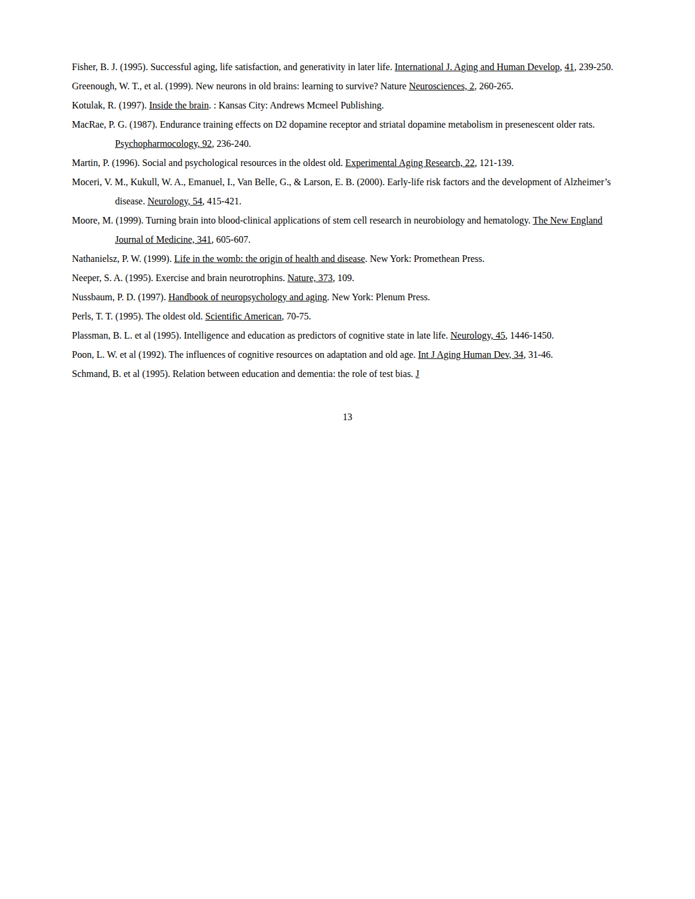Fisher, B. J. (1995). Successful aging, life satisfaction, and generativity in later life. International J. Aging and Human Develop, 41, 239-250.
Greenough, W. T., et al. (1999). New neurons in old brains: learning to survive? Nature Neurosciences, 2, 260-265.
Kotulak, R. (1997). Inside the brain. : Kansas City: Andrews Mcmeel Publishing.
MacRae, P. G. (1987). Endurance training effects on D2 dopamine receptor and striatal dopamine metabolism in presenescent older rats. Psychopharmocology, 92, 236-240.
Martin, P. (1996). Social and psychological resources in the oldest old. Experimental Aging Research, 22, 121-139.
Moceri, V. M., Kukull, W. A., Emanuel, I., Van Belle, G., & Larson, E. B. (2000). Early-life risk factors and the development of Alzheimer’s disease. Neurology, 54, 415-421.
Moore, M. (1999). Turning brain into blood-clinical applications of stem cell research in neurobiology and hematology. The New England Journal of Medicine, 341, 605-607.
Nathanielsz, P. W. (1999). Life in the womb: the origin of health and disease. New York: Promethean Press.
Neeper, S. A. (1995). Exercise and brain neurotrophins. Nature, 373, 109.
Nussbaum, P. D. (1997). Handbook of neuropsychology and aging. New York: Plenum Press.
Perls, T. T. (1995). The oldest old. Scientific American, 70-75.
Plassman, B. L. et al (1995). Intelligence and education as predictors of cognitive state in late life. Neurology, 45, 1446-1450.
Poon, L. W. et al (1992). The influences of cognitive resources on adaptation and old age. Int J Aging Human Dev, 34, 31-46.
Schmand, B. et al (1995). Relation between education and dementia: the role of test bias. J
13